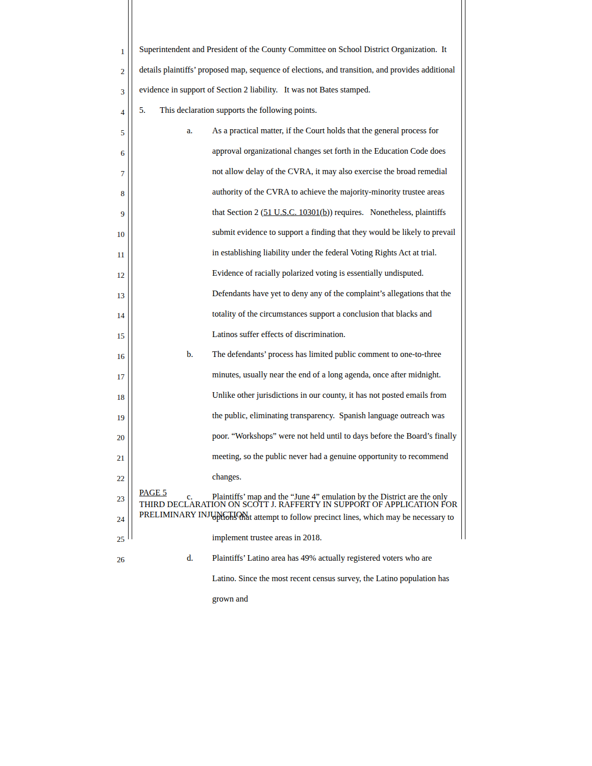1
2
3
4
5
6
7
8
9
10
11
12
13
14
15
16
17
18
19
20
21
22
23
24
25
26
Superintendent and President of the County Committee on School District Organization. It details plaintiffs’ proposed map, sequence of elections, and transition, and provides additional evidence in support of Section 2 liability. It was not Bates stamped.
5. This declaration supports the following points.
a. As a practical matter, if the Court holds that the general process for approval organizational changes set forth in the Education Code does not allow delay of the CVRA, it may also exercise the broad remedial authority of the CVRA to achieve the majority-minority trustee areas that Section 2 (51 U.S.C. 10301(b)) requires. Nonetheless, plaintiffs submit evidence to support a finding that they would be likely to prevail in establishing liability under the federal Voting Rights Act at trial. Evidence of racially polarized voting is essentially undisputed. Defendants have yet to deny any of the complaint’s allegations that the totality of the circumstances support a conclusion that blacks and Latinos suffer effects of discrimination.
b. The defendants’ process has limited public comment to one-to-three minutes, usually near the end of a long agenda, once after midnight. Unlike other jurisdictions in our county, it has not posted emails from the public, eliminating transparency. Spanish language outreach was poor. “Workshops” were not held until to days before the Board’s finally meeting, so the public never had a genuine opportunity to recommend changes.
c. Plaintiffs’ map and the “June 4” emulation by the District are the only options that attempt to follow precinct lines, which may be necessary to implement trustee areas in 2018.
d. Plaintiffs’ Latino area has 49% actually registered voters who are Latino. Since the most recent census survey, the Latino population has grown and
PAGE 5
THIRD DECLARATION ON SCOTT J. RAFFERTY IN SUPPORT OF APPLICATION FOR PRELIMINARY INJUNCTION